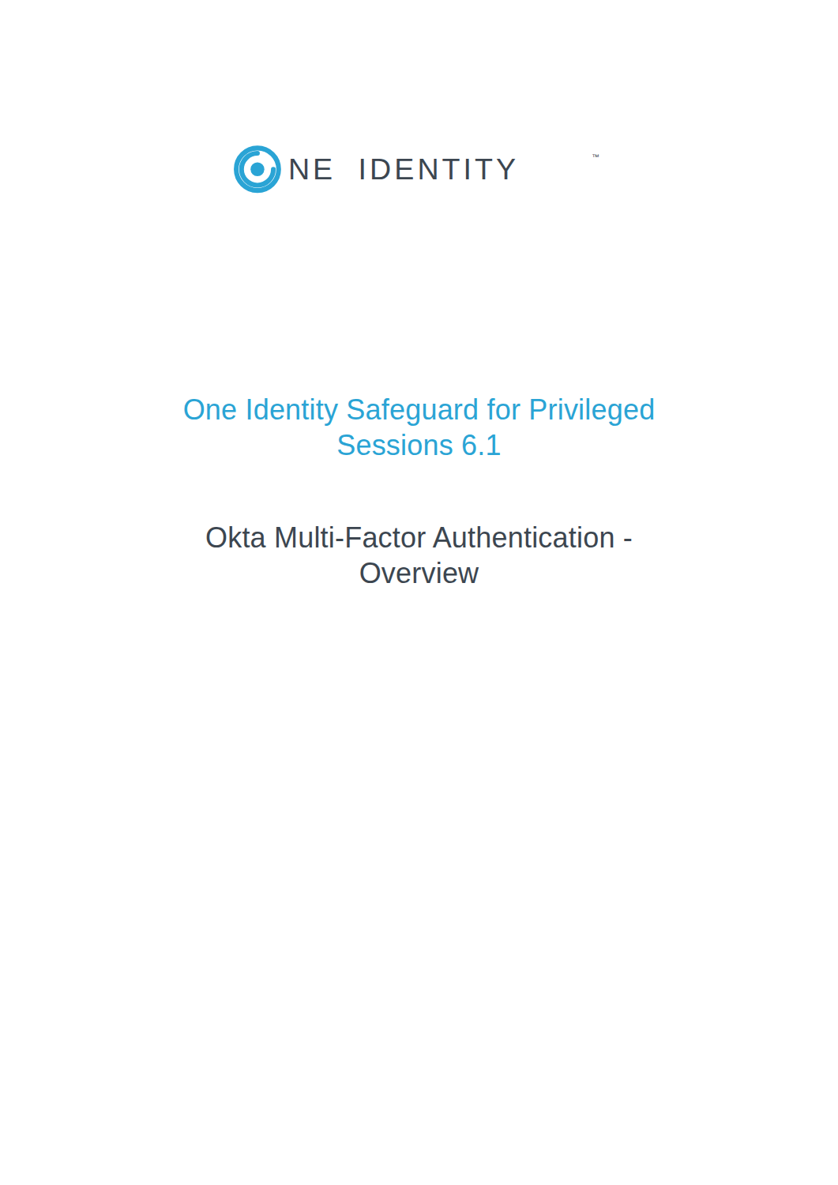NE IDENTITY ™
One Identity Safeguard for Privileged Sessions 6.1
Okta Multi-Factor Authentication - Overview